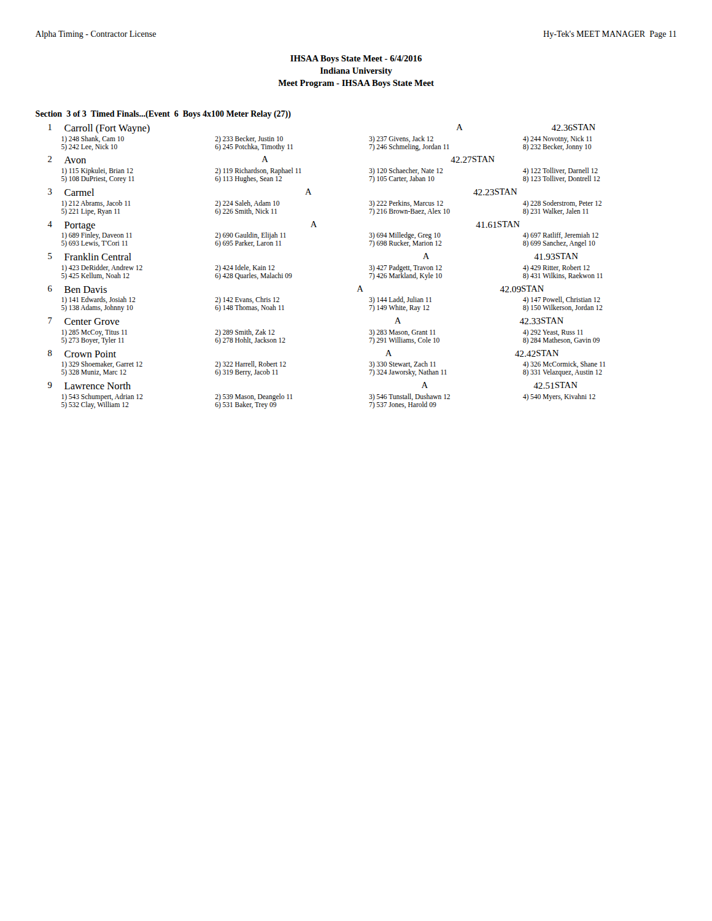Alpha Timing - Contractor License
Hy-Tek's MEET MANAGER Page 11
IHSAA Boys State Meet - 6/4/2016
Indiana University
Meet Program - IHSAA Boys State Meet
Section 3 of 3 Timed Finals...(Event 6 Boys 4x100 Meter Relay (27))
| 1 | Carroll (Fort Wayne) | A | 42.36 | STAN |
| | 1) 248 Shank, Cam 10 | 2) 233 Becker, Justin 10 | 3) 237 Givens, Jack 12 | 4) 244 Novotny, Nick 11 |
| | 5) 242 Lee, Nick 10 | 6) 245 Potchka, Timothy 11 | 7) 246 Schmeling, Jordan 11 | 8) 232 Becker, Jonny 10 |
| 2 | Avon | A | 42.27 | STAN |
| | 1) 115 Kipkulei, Brian 12 | 2) 119 Richardson, Raphael 11 | 3) 120 Schaecher, Nate 12 | 4) 122 Tolliver, Darnell 12 |
| | 5) 108 DuPriest, Corey 11 | 6) 113 Hughes, Sean 12 | 7) 105 Carter, Jaban 10 | 8) 123 Tolliver, Dontrell 12 |
| 3 | Carmel | A | 42.23 | STAN |
| | 1) 212 Abrams, Jacob 11 | 2) 224 Saleh, Adam 10 | 3) 222 Perkins, Marcus 12 | 4) 228 Soderstrom, Peter 12 |
| | 5) 221 Lipe, Ryan 11 | 6) 226 Smith, Nick 11 | 7) 216 Brown-Baez, Alex 10 | 8) 231 Walker, Jalen 11 |
| 4 | Portage | A | 41.61 | STAN |
| | 1) 689 Finley, Daveon 11 | 2) 690 Gauldin, Elijah 11 | 3) 694 Milledge, Greg 10 | 4) 697 Ratliff, Jeremiah 12 |
| | 5) 693 Lewis, T'Cori 11 | 6) 695 Parker, Laron 11 | 7) 698 Rucker, Marion 12 | 8) 699 Sanchez, Angel 10 |
| 5 | Franklin Central | A | 41.93 | STAN |
| | 1) 423 DeRidder, Andrew 12 | 2) 424 Idele, Kain 12 | 3) 427 Padgett, Travon 12 | 4) 429 Ritter, Robert 12 |
| | 5) 425 Kellum, Noah 12 | 6) 428 Quarles, Malachi 09 | 7) 426 Markland, Kyle 10 | 8) 431 Wilkins, Raekwon 11 |
| 6 | Ben Davis | A | 42.09 | STAN |
| | 1) 141 Edwards, Josiah 12 | 2) 142 Evans, Chris 12 | 3) 144 Ladd, Julian 11 | 4) 147 Powell, Christian 12 |
| | 5) 138 Adams, Johnny 10 | 6) 148 Thomas, Noah 11 | 7) 149 White, Ray 12 | 8) 150 Wilkerson, Jordan 12 |
| 7 | Center Grove | A | 42.33 | STAN |
| | 1) 285 McCoy, Titus 11 | 2) 289 Smith, Zak 12 | 3) 283 Mason, Grant 11 | 4) 292 Yeast, Russ 11 |
| | 5) 273 Boyer, Tyler 11 | 6) 278 Hohlt, Jackson 12 | 7) 291 Williams, Cole 10 | 8) 284 Matheson, Gavin 09 |
| 8 | Crown Point | A | 42.42 | STAN |
| | 1) 329 Shoemaker, Garret 12 | 2) 322 Harrell, Robert 12 | 3) 330 Stewart, Zach 11 | 4) 326 McCormick, Shane 11 |
| | 5) 328 Muniz, Marc 12 | 6) 319 Berry, Jacob 11 | 7) 324 Jaworsky, Nathan 11 | 8) 331 Velazquez, Austin 12 |
| 9 | Lawrence North | A | 42.51 | STAN |
| | 1) 543 Schumpert, Adrian 12 | 2) 539 Mason, Deangelo 11 | 3) 546 Tunstall, Dushawn 12 | 4) 540 Myers, Kivahni 12 |
| | 5) 532 Clay, William 12 | 6) 531 Baker, Trey 09 | 7) 537 Jones, Harold 09 | |